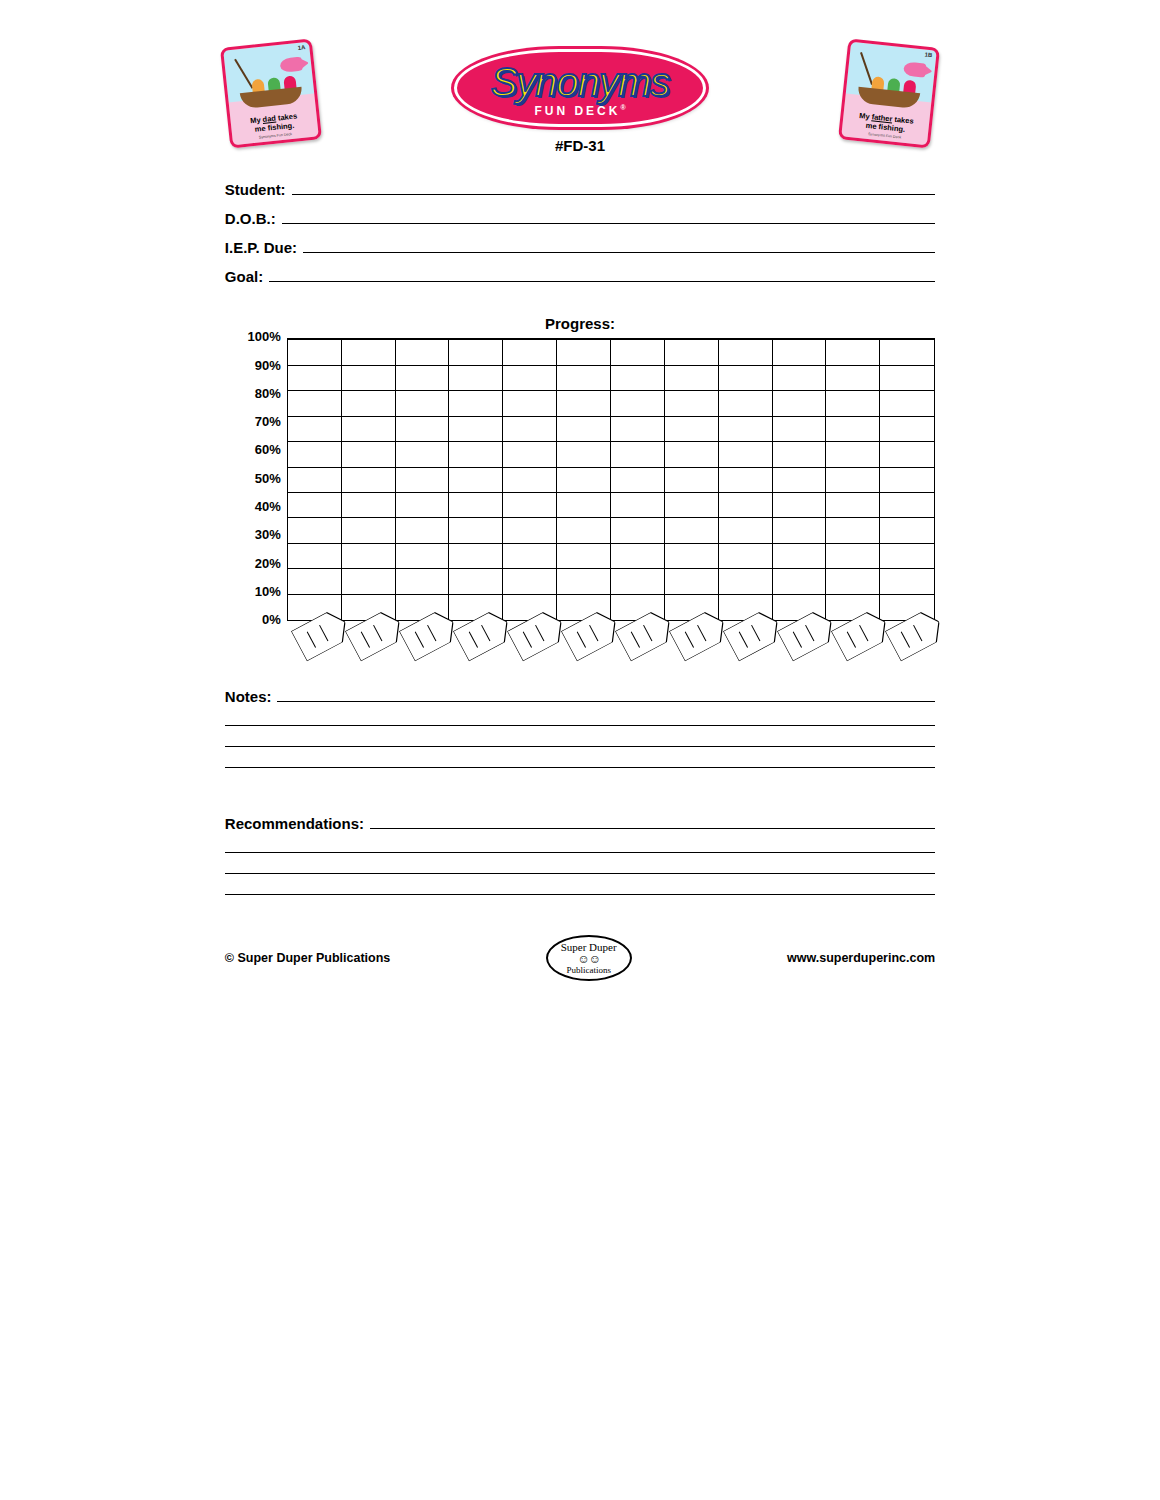1A
My dad takes
me fishing.
Synonyms Fun Deck
Synonyms
FUN DECK®
#FD-31
1B
My father takes
me fishing.
Synonyms Fun Deck
Student:
D.O.B.:
I.E.P. Due:
Goal:
Progress:
100% 90% 80% 70% 60% 50% 40% 30% 20% 10% 0%
Notes:
Recommendations:
© Super Duper Publications
Super Duper ☺☺ Publications
www.superduperinc.com